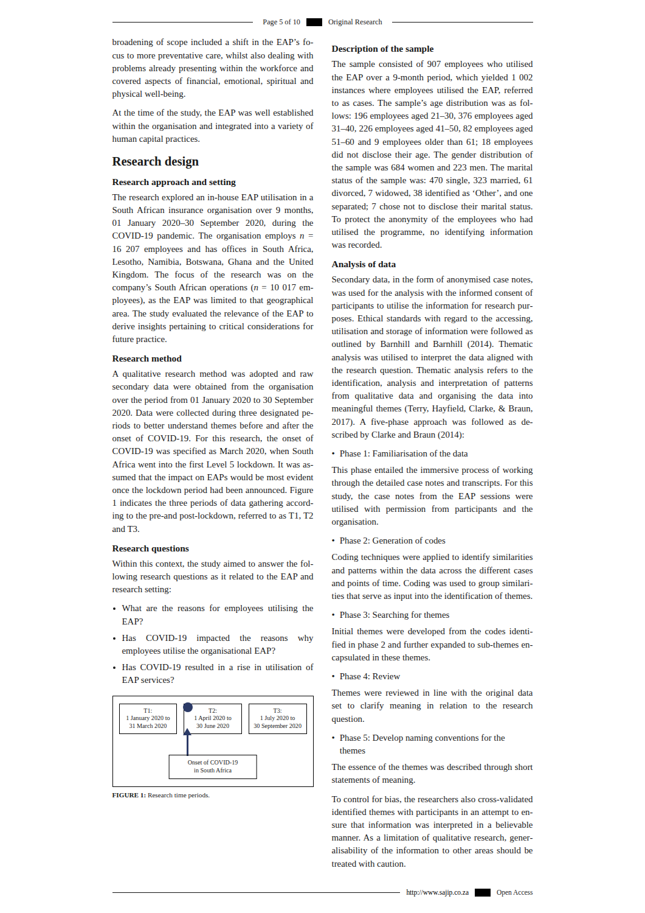Page 5 of 10 Original Research
broadening of scope included a shift in the EAP’s focus to more preventative care, whilst also dealing with problems already presenting within the workforce and covered aspects of financial, emotional, spiritual and physical well-being.
At the time of the study, the EAP was well established within the organisation and integrated into a variety of human capital practices.
Research design
Research approach and setting
The research explored an in-house EAP utilisation in a South African insurance organisation over 9 months, 01 January 2020–30 September 2020, during the COVID-19 pandemic. The organisation employs n = 16 207 employees and has offices in South Africa, Lesotho, Namibia, Botswana, Ghana and the United Kingdom. The focus of the research was on the company’s South African operations (n = 10 017 employees), as the EAP was limited to that geographical area. The study evaluated the relevance of the EAP to derive insights pertaining to critical considerations for future practice.
Research method
A qualitative research method was adopted and raw secondary data were obtained from the organisation over the period from 01 January 2020 to 30 September 2020. Data were collected during three designated periods to better understand themes before and after the onset of COVID-19. For this research, the onset of COVID-19 was specified as March 2020, when South Africa went into the first Level 5 lockdown. It was assumed that the impact on EAPs would be most evident once the lockdown period had been announced. Figure 1 indicates the three periods of data gathering according to the pre-and post-lockdown, referred to as T1, T2 and T3.
Research questions
Within this context, the study aimed to answer the following research questions as it related to the EAP and research setting:
What are the reasons for employees utilising the EAP?
Has COVID-19 impacted the reasons why employees utilise the organisational EAP?
Has COVID-19 resulted in a rise in utilisation of EAP services?
T1: 1 January 2020 to 31 March 2020
T2: 1 April 2020 to 30 June 2020
T3: 1 July 2020 to 30 September 2020
Onset of COVID-19
in South Africa
FIGURE 1: Research time periods.
Description of the sample
The sample consisted of 907 employees who utilised the EAP over a 9-month period, which yielded 1 002 instances where employees utilised the EAP, referred to as cases. The sample’s age distribution was as follows: 196 employees aged 21–30, 376 employees aged 31–40, 226 employees aged 41–50, 82 employees aged 51–60 and 9 employees older than 61; 18 employees did not disclose their age. The gender distribution of the sample was 684 women and 223 men. The marital status of the sample was: 470 single, 323 married, 61 divorced, 7 widowed, 38 identified as ‘Other’, and one separated; 7 chose not to disclose their marital status. To protect the anonymity of the employees who had utilised the programme, no identifying information was recorded.
Analysis of data
Secondary data, in the form of anonymised case notes, was used for the analysis with the informed consent of participants to utilise the information for research purposes. Ethical standards with regard to the accessing, utilisation and storage of information were followed as outlined by Barnhill and Barnhill (2014). Thematic analysis was utilised to interpret the data aligned with the research question. Thematic analysis refers to the identification, analysis and interpretation of patterns from qualitative data and organising the data into meaningful themes (Terry, Hayfield, Clarke, & Braun, 2017). A five-phase approach was followed as described by Clarke and Braun (2014):
•Phase 1: Familiarisation of the data
This phase entailed the immersive process of working through the detailed case notes and transcripts. For this study, the case notes from the EAP sessions were utilised with permission from participants and the organisation.
•Phase 2: Generation of codes
Coding techniques were applied to identify similarities and patterns within the data across the different cases and points of time. Coding was used to group similarities that serve as input into the identification of themes.
•Phase 3: Searching for themes
Initial themes were developed from the codes identified in phase 2 and further expanded to sub-themes encapsulated in these themes.
•Phase 4: Review
Themes were reviewed in line with the original data set to clarify meaning in relation to the research question.
•Phase 5: Develop naming conventions for the themes
The essence of the themes was described through short statements of meaning.
To control for bias, the researchers also cross-validated identified themes with participants in an attempt to ensure that information was interpreted in a believable manner. As a limitation of qualitative research, generalisability of the information to other areas should be treated with caution.
http://www.sajip.co.za Open Access